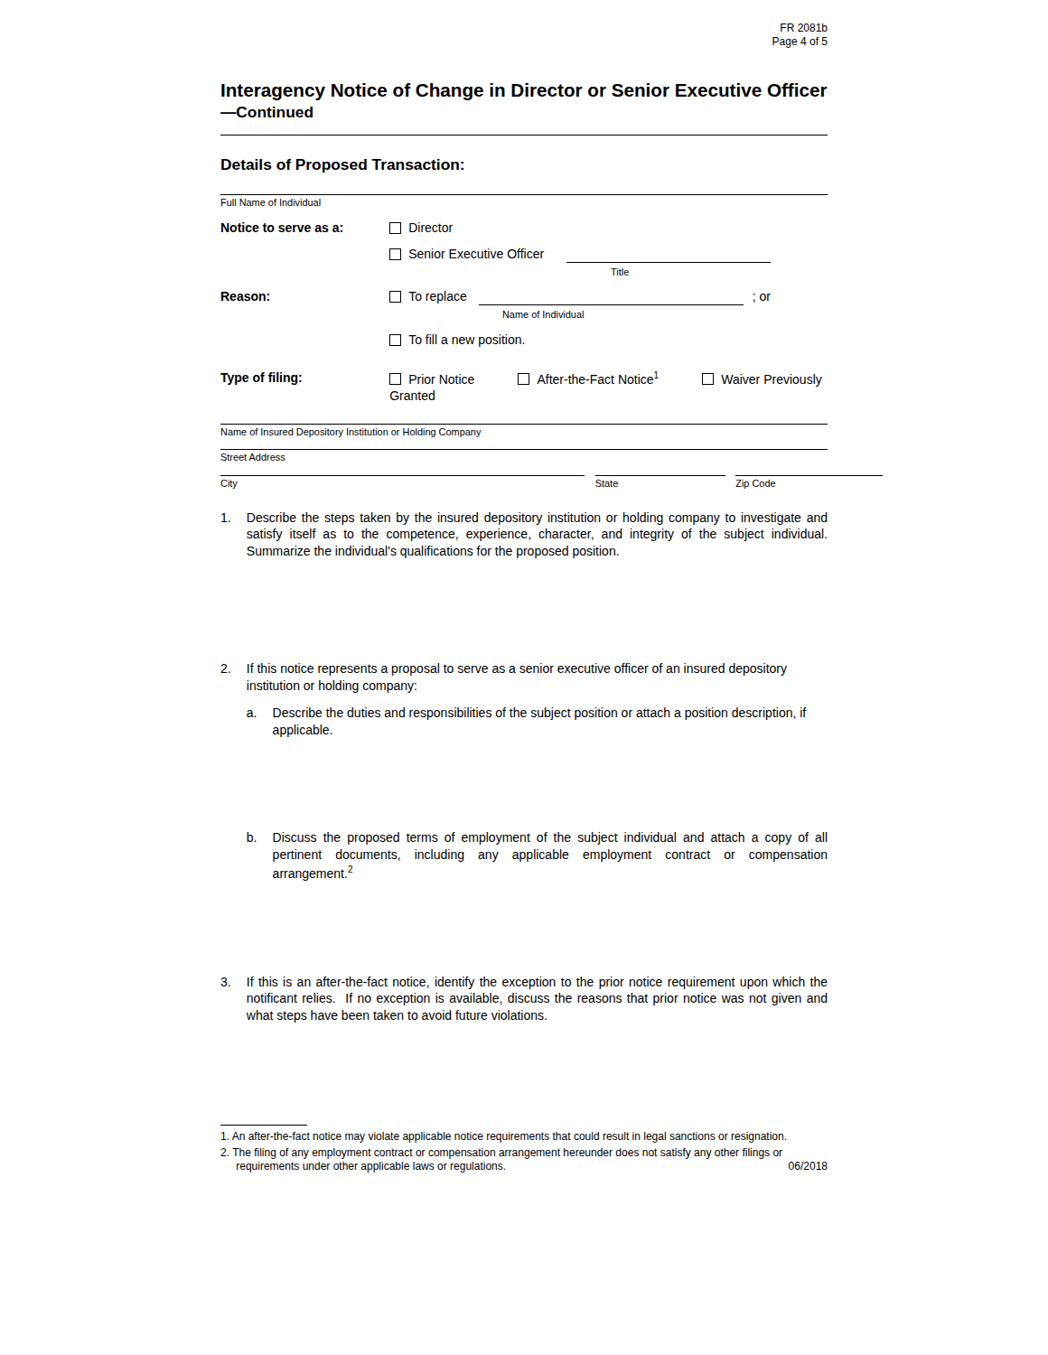FR 2081b
Page 4 of 5
Interagency Notice of Change in Director or Senior Executive Officer
—Continued
Details of Proposed Transaction:
Full Name of Individual
| Notice to serve as a: | Director Senior Executive Officer Title |
| Reason: | To replace ; or Name of Individual To fill a new position. |
| Type of filing: | Prior Notice After-the-Fact Notice 1 Waiver Previously Granted |
Name of Insured Depository Institution or Holding Company
Street Address
| City | State | Zip Code |
Describe the steps taken by the insured depository institution or holding company to investigate and satisfy itself as to the competence, experience, character, and integrity of the subject individual. Summarize the individual's qualifications for the proposed position.
If this notice represents a proposal to serve as a senior executive officer of an insured depository institution or holding company:
Describe the duties and responsibilities of the subject position or attach a position description, if applicable.
Discuss the proposed terms of employment of the subject individual and attach a copy of all pertinent documents, including any applicable employment contract or compensation arrangement.2
If this is an after-the-fact notice, identify the exception to the prior notice requirement upon which the notificant relies. If no exception is available, discuss the reasons that prior notice was not given and what steps have been taken to avoid future violations.
1. An after-the-fact notice may violate applicable notice requirements that could result in legal sanctions or resignation.
2. The filing of any employment contract or compensation arrangement hereunder does not satisfy any other filings or requirements under other applicable laws or regulations. 06/2018